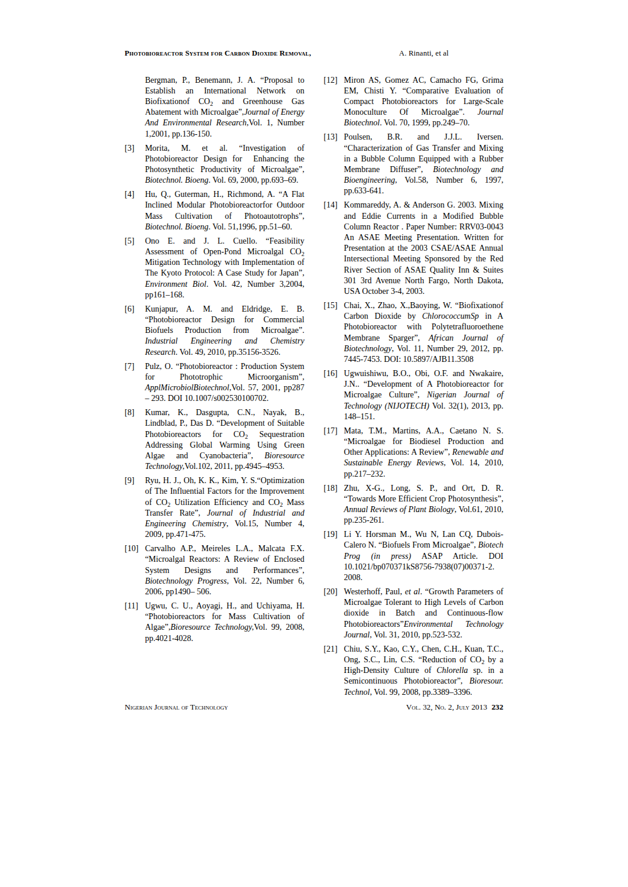Photobioreactor System for Carbon Dioxide Removal, A. Rinanti, et al
Bergman, P., Benemann, J. A. “Proposal to Establish an International Network on Biofixationof CO2 and Greenhouse Gas Abatement with Microalgae”,Journal of Energy And Environmental Research, Vol. 1, Number 1,2001, pp.136-150.
[3] Morita, M. et al. “Investigation of Photobioreactor Design for Enhancing the Photosynthetic Productivity of Microalgae”, Biotechnol. Bioeng. Vol. 69, 2000, pp.693–69.
[4] Hu, Q., Guterman, H., Richmond, A. “A Flat Inclined Modular Photobioreactorfor Outdoor Mass Cultivation of Photoautotrophs”, Biotechnol. Bioeng. Vol. 51,1996, pp.51–60.
[5] Ono E. and J. L. Cuello. “Feasibility Assessment of Open-Pond Microalgal CO2 Mitigation Technology with Implementation of The Kyoto Protocol: A Case Study for Japan”, Environment Biol. Vol. 42, Number 3,2004, pp161–168.
[6] Kunjapur, A. M. and Eldridge, E. B. “Photobioreactor Design for Commercial Biofuels Production from Microalgae”. Industrial Engineering and Chemistry Research. Vol. 49, 2010, pp.35156-3526.
[7] Pulz, O. “Photobioreactor : Production System for Phototrophic Microorganism”, ApplMicrobiolBiotechnol, Vol. 57, 2001, pp287 – 293. DOI 10.1007/s002530100702.
[8] Kumar, K., Dasgupta, C.N., Nayak, B., Lindblad, P., Das D. “Development of Suitable Photobioreactors for CO2 Sequestration Addressing Global Warming Using Green Algae and Cyanobacteria”, Bioresource Technology, Vol.102, 2011, pp.4945–4953.
[9] Ryu, H. J., Oh, K. K., Kim, Y. S.“Optimization of The Influential Factors for the Improvement of CO2 Utilization Efficiency and CO2 Mass Transfer Rate”, Journal of Industrial and Engineering Chemistry, Vol.15, Number 4, 2009, pp.471-475.
[10] Carvalho A.P., Meireles L.A., Malcata F.X. “Microalgal Reactors: A Review of Enclosed System Designs and Performances”, Biotechnology Progress, Vol. 22, Number 6, 2006, pp1490– 506.
[11] Ugwu, C. U., Aoyagi, H., and Uchiyama, H. “Photobioreactors for Mass Cultivation of Algae”,Bioresource Technology, Vol. 99, 2008, pp.4021-4028.
[12] Miron AS, Gomez AC, Camacho FG, Grima EM, Chisti Y. “Comparative Evaluation of Compact Photobioreactors for Large-Scale Monoculture Of Microalgae”. Journal Biotechnol. Vol. 70, 1999, pp.249–70.
[13] Poulsen, B.R. and J.J.L. Iversen. “Characterization of Gas Transfer and Mixing in a Bubble Column Equipped with a Rubber Membrane Diffuser”, Biotechnology and Bioengineering, Vol.58, Number 6, 1997, pp.633-641.
[14] Kommareddy, A. & Anderson G. 2003. Mixing and Eddie Currents in a Modified Bubble Column Reactor . Paper Number: RRV03-0043 An ASAE Meeting Presentation. Written for Presentation at the 2003 CSAE/ASAE Annual Intersectional Meeting Sponsored by the Red River Section of ASAE Quality Inn & Suites 301 3rd Avenue North Fargo, North Dakota, USA October 3-4, 2003.
[15] Chai, X., Zhao, X.,Baoying, W. “Biofixationof Carbon Dioxide by ChlorococcumSp in A Photobioreactor with Polytetrafluoroethene Membrane Sparger”, African Journal of Biotechnology, Vol. 11, Number 29, 2012, pp. 7445-7453. DOI: 10.5897/AJB11.3508
[16] Ugwuishiwu, B.O., Obi, O.F. and Nwakaire, J.N.. “Development of A Photobioreactor for Microalgae Culture”, Nigerian Journal of Technology (NIJOTECH) Vol. 32(1), 2013, pp. 148–151.
[17] Mata, T.M., Martins, A.A., Caetano N. S. “Microalgae for Biodiesel Production and Other Applications: A Review”, Renewable and Sustainable Energy Reviews, Vol. 14, 2010, pp.217–232.
[18] Zhu, X-G., Long, S. P., and Ort, D. R. “Towards More Efficient Crop Photosynthesis”, Annual Reviews of Plant Biology, Vol.61, 2010, pp.235-261.
[19] Li Y. Horsman M., Wu N, Lan CQ, Dubois-Calero N. “Biofuels From Microalgae”, Biotech Prog (in press) ASAP Article. DOI 10.1021/bp070371kS8756-7938(07)00371-2. 2008.
[20] Westerhoff, Paul, et al. “Growth Parameters of Microalgae Tolerant to High Levels of Carbon dioxide in Batch and Continuous-flow Photobioreactors”Environmental Technology Journal, Vol. 31, 2010, pp.523-532.
[21] Chiu, S.Y., Kao, C.Y., Chen, C.H., Kuan, T.C., Ong, S.C., Lin, C.S. “Reduction of CO2 by a High-Density Culture of Chlorella sp. in a Semicontinuous Photobioreactor”, Bioresour. Technol, Vol. 99, 2008, pp.3389–3396.
Nigerian Journal of Technology Vol. 32, No. 2, July 2013232